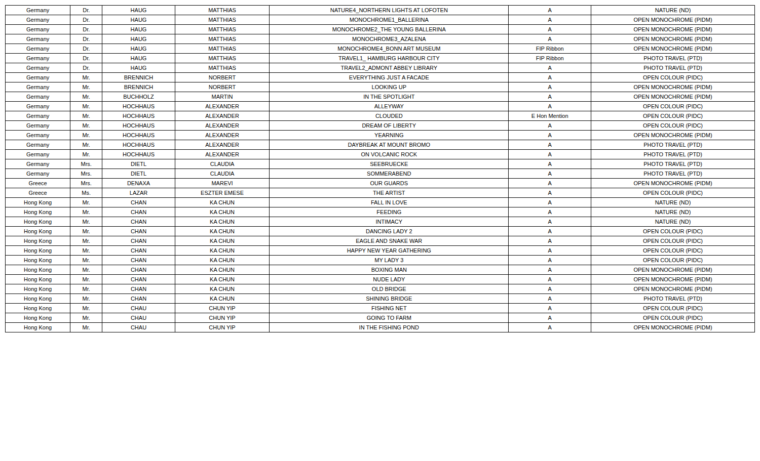| Germany | Dr. | HAUG | MATTHIAS | NATURE4_NORTHERN LIGHTS AT LOFOTEN | A | NATURE (ND) |
| Germany | Dr. | HAUG | MATTHIAS | MONOCHROME1_BALLERINA | A | OPEN MONOCHROME (PIDM) |
| Germany | Dr. | HAUG | MATTHIAS | MONOCHROME2_THE YOUNG BALLERINA | A | OPEN MONOCHROME (PIDM) |
| Germany | Dr. | HAUG | MATTHIAS | MONOCHROME3_AZALENA | A | OPEN MONOCHROME (PIDM) |
| Germany | Dr. | HAUG | MATTHIAS | MONOCHROME4_BONN ART MUSEUM | FIP Ribbon | OPEN MONOCHROME (PIDM) |
| Germany | Dr. | HAUG | MATTHIAS | TRAVEL1_ HAMBURG HARBOUR CITY | FIP Ribbon | PHOTO TRAVEL (PTD) |
| Germany | Dr. | HAUG | MATTHIAS | TRAVEL2_ADMONT ABBEY LIBRARY | A | PHOTO TRAVEL (PTD) |
| Germany | Mr. | BRENNICH | NORBERT | EVERYTHING JUST A FACADE | A | OPEN COLOUR (PIDC) |
| Germany | Mr. | BRENNICH | NORBERT | LOOKING UP | A | OPEN MONOCHROME (PIDM) |
| Germany | Mr. | BUCHHOLZ | MARTIN | IN THE SPOTLIGHT | A | OPEN MONOCHROME (PIDM) |
| Germany | Mr. | HOCHHAUS | ALEXANDER | ALLEYWAY | A | OPEN COLOUR (PIDC) |
| Germany | Mr. | HOCHHAUS | ALEXANDER | CLOUDED | E Hon Mention | OPEN COLOUR (PIDC) |
| Germany | Mr. | HOCHHAUS | ALEXANDER | DREAM OF LIBERTY | A | OPEN COLOUR (PIDC) |
| Germany | Mr. | HOCHHAUS | ALEXANDER | YEARNING | A | OPEN MONOCHROME (PIDM) |
| Germany | Mr. | HOCHHAUS | ALEXANDER | DAYBREAK AT MOUNT BROMO | A | PHOTO TRAVEL (PTD) |
| Germany | Mr. | HOCHHAUS | ALEXANDER | ON VOLCANIC ROCK | A | PHOTO TRAVEL (PTD) |
| Germany | Mrs. | DIETL | CLAUDIA | SEEBRUECKE | A | PHOTO TRAVEL (PTD) |
| Germany | Mrs. | DIETL | CLAUDIA | SOMMERABEND | A | PHOTO TRAVEL (PTD) |
| Greece | Mrs. | DENAXA | MAREVI | OUR GUARDS | A | OPEN MONOCHROME (PIDM) |
| Greece | Ms. | LAZAR | ESZTER EMESE | THE ARTIST | A | OPEN COLOUR (PIDC) |
| Hong Kong | Mr. | CHAN | KA CHUN | FALL IN LOVE | A | NATURE (ND) |
| Hong Kong | Mr. | CHAN | KA CHUN | FEEDING | A | NATURE (ND) |
| Hong Kong | Mr. | CHAN | KA CHUN | INTIMACY | A | NATURE (ND) |
| Hong Kong | Mr. | CHAN | KA CHUN | DANCING LADY 2 | A | OPEN COLOUR (PIDC) |
| Hong Kong | Mr. | CHAN | KA CHUN | EAGLE AND SNAKE WAR | A | OPEN COLOUR (PIDC) |
| Hong Kong | Mr. | CHAN | KA CHUN | HAPPY NEW YEAR GATHERING | A | OPEN COLOUR (PIDC) |
| Hong Kong | Mr. | CHAN | KA CHUN | MY LADY 3 | A | OPEN COLOUR (PIDC) |
| Hong Kong | Mr. | CHAN | KA CHUN | BOXING MAN | A | OPEN MONOCHROME (PIDM) |
| Hong Kong | Mr. | CHAN | KA CHUN | NUDE LADY | A | OPEN MONOCHROME (PIDM) |
| Hong Kong | Mr. | CHAN | KA CHUN | OLD BRIDGE | A | OPEN MONOCHROME (PIDM) |
| Hong Kong | Mr. | CHAN | KA CHUN | SHINING BRIDGE | A | PHOTO TRAVEL (PTD) |
| Hong Kong | Mr. | CHAU | CHUN YIP | FISHING NET | A | OPEN COLOUR (PIDC) |
| Hong Kong | Mr. | CHAU | CHUN YIP | GOING TO FARM | A | OPEN COLOUR (PIDC) |
| Hong Kong | Mr. | CHAU | CHUN YIP | IN THE FISHING POND | A | OPEN MONOCHROME (PIDM) |